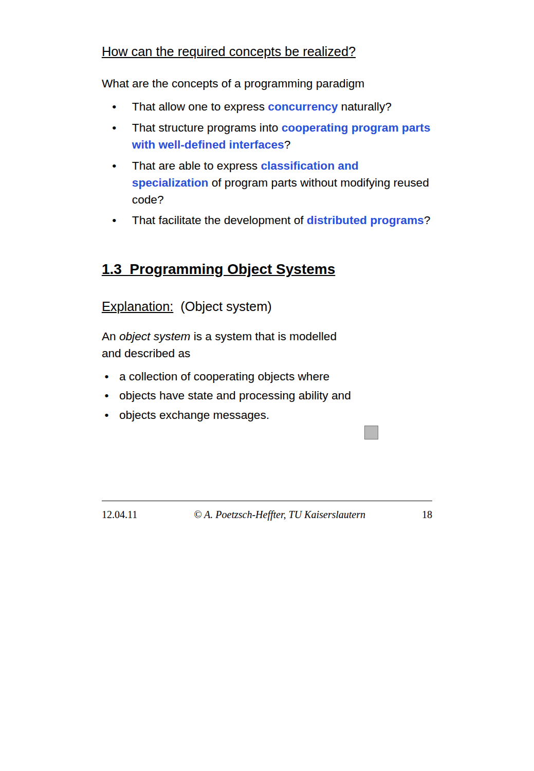How can the required concepts be realized?
What are the concepts of a programming paradigm
That allow one to express concurrency naturally?
That structure programs into cooperating program parts with well-defined interfaces?
That are able to express classification and specialization of program parts without modifying reused code?
That facilitate the development of distributed programs?
1.3 Programming Object Systems
Explanation: (Object system)
An object system is a system that is modelled
and described as
a collection of cooperating objects where
objects have state and processing ability and
objects exchange messages.
12.04.11 © A. Poetzsch-Heffter, TU Kaiserslautern 18